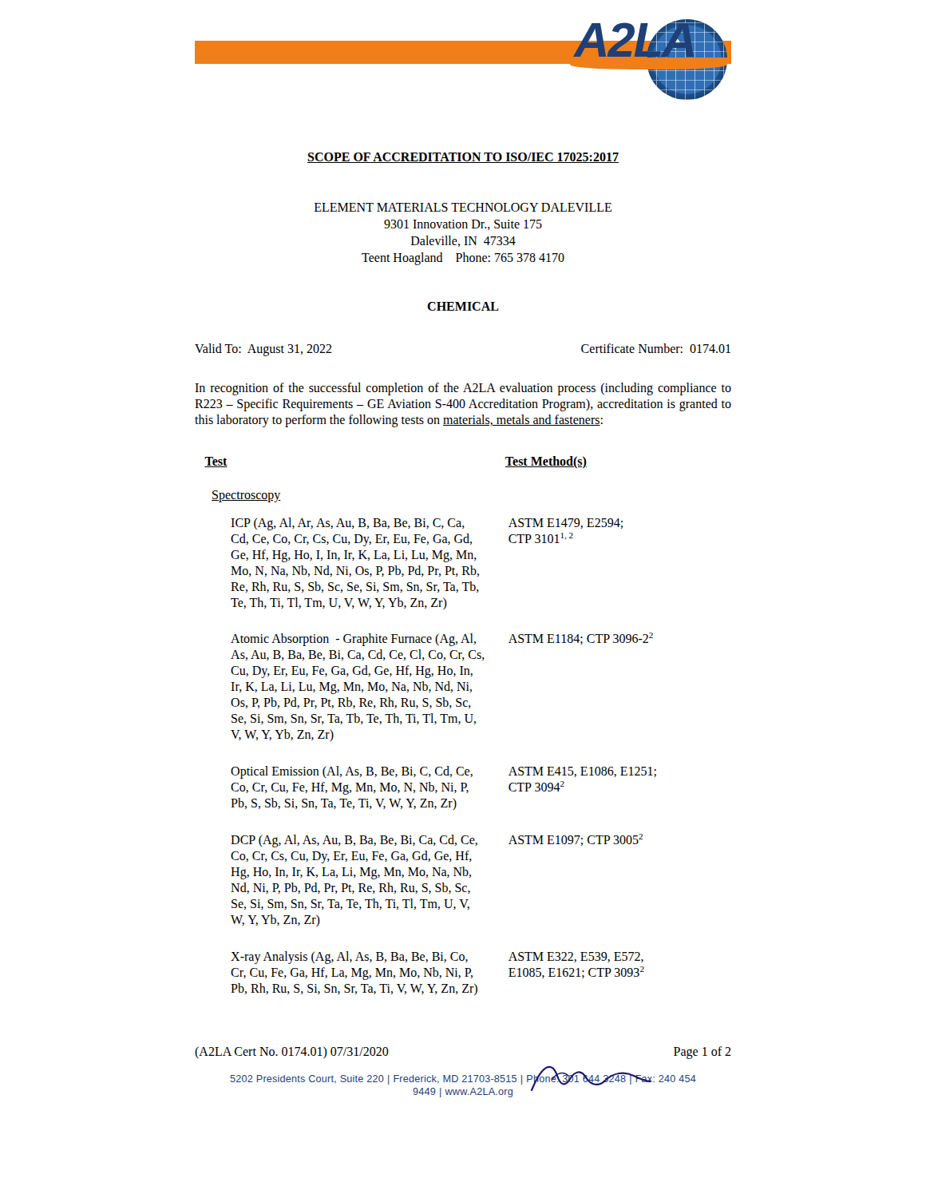A2LA
SCOPE OF ACCREDITATION TO ISO/IEC 17025:2017
ELEMENT MATERIALS TECHNOLOGY DALEVILLE
9301 Innovation Dr., Suite 175
Daleville, IN 47334
Teent Hoagland Phone: 765 378 4170
CHEMICAL
Valid To: August 31, 2022
Certificate Number: 0174.01
In recognition of the successful completion of the A2LA evaluation process (including compliance to R223 – Specific Requirements – GE Aviation S-400 Accreditation Program), accreditation is granted to this laboratory to perform the following tests on materials, metals and fasteners:
| Test | Test Method(s) |
| --- | --- |
| Spectroscopy |
| ICP (Ag, Al, Ar, As, Au, B, Ba, Be, Bi, C, Ca, Cd, Ce, Co, Cr, Cs, Cu, Dy, Er, Eu, Fe, Ga, Gd, Ge, Hf, Hg, Ho, I, In, Ir, K, La, Li, Lu, Mg, Mn, Mo, N, Na, Nb, Nd, Ni, Os, P, Pb, Pd, Pr, Pt, Rb, Re, Rh, Ru, S, Sb, Sc, Se, Si, Sm, Sn, Sr, Ta, Tb, Te, Th, Ti, Tl, Tm, U, V, W, Y, Yb, Zn, Zr) | ASTM E1479, E2594; CTP 3101 1, 2 |
| Atomic Absorption - Graphite Furnace (Ag, Al, As, Au, B, Ba, Be, Bi, Ca, Cd, Ce, Cl, Co, Cr, Cs, Cu, Dy, Er, Eu, Fe, Ga, Gd, Ge, Hf, Hg, Ho, In, Ir, K, La, Li, Lu, Mg, Mn, Mo, Na, Nb, Nd, Ni, Os, P, Pb, Pd, Pr, Pt, Rb, Re, Rh, Ru, S, Sb, Sc, Se, Si, Sm, Sn, Sr, Ta, Tb, Te, Th, Ti, Tl, Tm, U, V, W, Y, Yb, Zn, Zr) | ASTM E1184; CTP 3096-2 2 |
| Optical Emission (Al, As, B, Be, Bi, C, Cd, Ce, Co, Cr, Cu, Fe, Hf, Mg, Mn, Mo, N, Nb, Ni, P, Pb, S, Sb, Si, Sn, Ta, Te, Ti, V, W, Y, Zn, Zr) | ASTM E415, E1086, E1251; CTP 3094 2 |
| DCP (Ag, Al, As, Au, B, Ba, Be, Bi, Ca, Cd, Ce, Co, Cr, Cs, Cu, Dy, Er, Eu, Fe, Ga, Gd, Ge, Hf, Hg, Ho, In, Ir, K, La, Li, Mg, Mn, Mo, Na, Nb, Nd, Ni, P, Pb, Pd, Pr, Pt, Re, Rh, Ru, S, Sb, Sc, Se, Si, Sm, Sn, Sr, Ta, Te, Th, Ti, Tl, Tm, U, V, W, Y, Yb, Zn, Zr) | ASTM E1097; CTP 3005 2 |
| X-ray Analysis (Ag, Al, As, B, Ba, Be, Bi, Co, Cr, Cu, Fe, Ga, Hf, La, Mg, Mn, Mo, Nb, Ni, P, Pb, Rh, Ru, S, Si, Sn, Sr, Ta, Ti, V, W, Y, Zn, Zr) | ASTM E322, E539, E572, E1085, E1621; CTP 3093 2 |
(A2LA Cert No. 0174.01) 07/31/2020
Page 1 of 2
5202 Presidents Court, Suite 220|Frederick, MD 21703-8515|Phone: 301 644 3248|Fax: 240 454 9449|www.A2LA.org